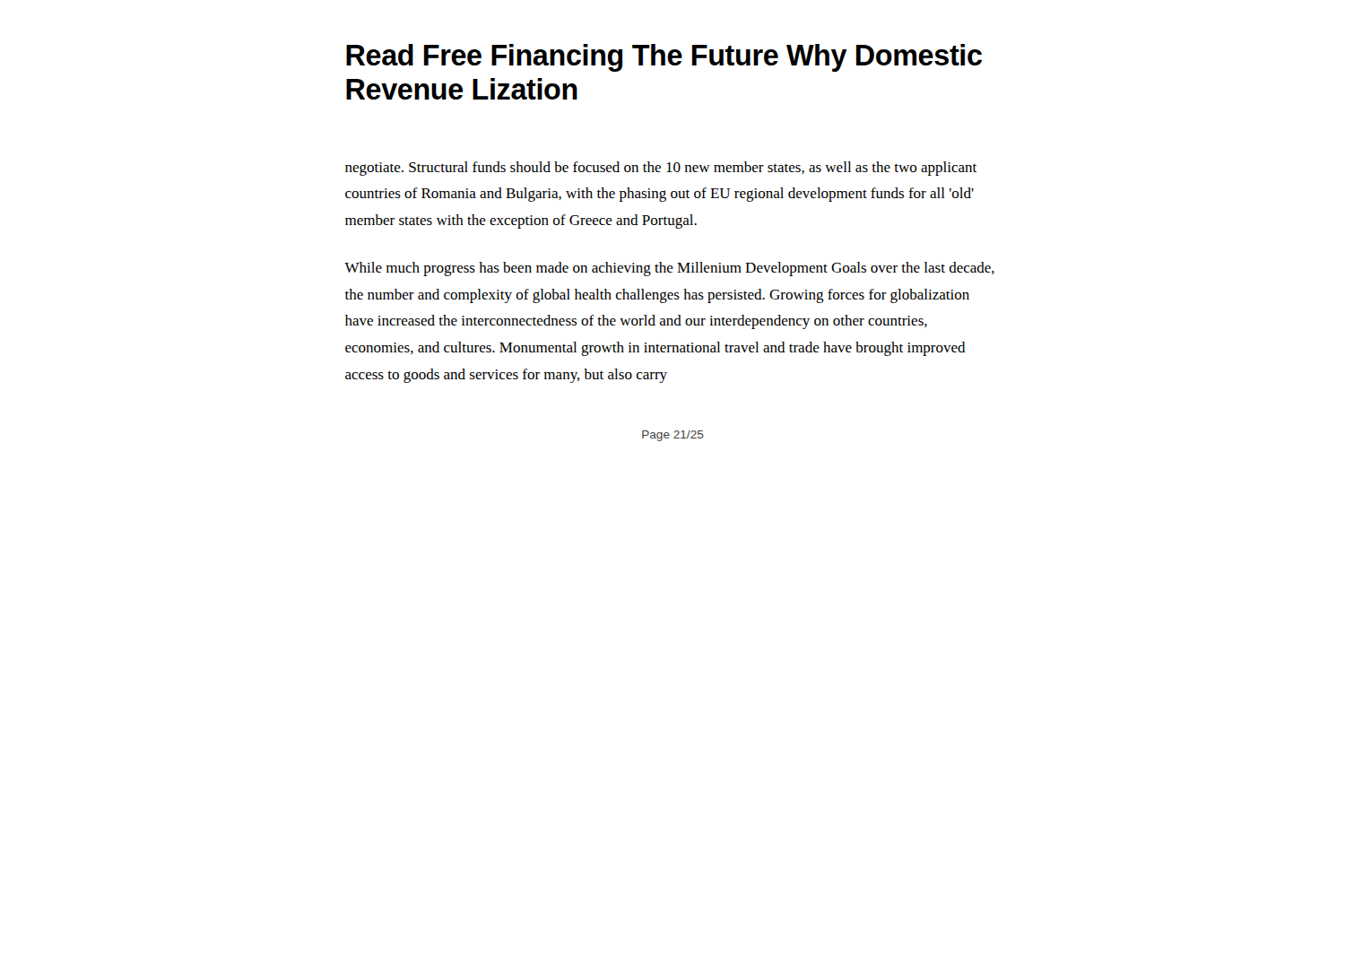Read Free Financing The Future Why Domestic Revenue Lization
negotiate. Structural funds should be focused on the 10 new member states, as well as the two applicant countries of Romania and Bulgaria, with the phasing out of EU regional development funds for all 'old' member states with the exception of Greece and Portugal.
While much progress has been made on achieving the Millenium Development Goals over the last decade, the number and complexity of global health challenges has persisted. Growing forces for globalization have increased the interconnectedness of the world and our interdependency on other countries, economies, and cultures. Monumental growth in international travel and trade have brought improved access to goods and services for many, but also carry
Page 21/25